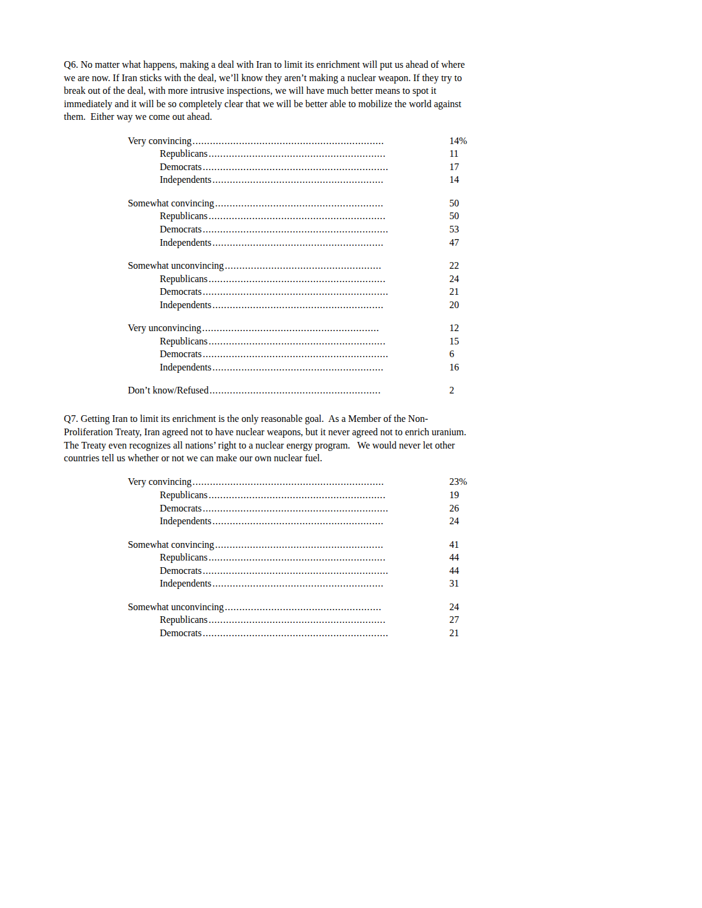Q6. No matter what happens, making a deal with Iran to limit its enrichment will put us ahead of where we are now. If Iran sticks with the deal, we’ll know they aren’t making a nuclear weapon. If they try to break out of the deal, with more intrusive inspections, we will have much better means to spot it immediately and it will be so completely clear that we will be better able to mobilize the world against them. Either way we come out ahead.
Very convincing .................................................................. 14%
Republicans ............................................................. 11
Democrats ................................................................ 17
Independents ........................................................... 14
Somewhat convincing .......................................................... 50
Republicans ............................................................. 50
Democrats ................................................................ 53
Independents ........................................................... 47
Somewhat unconvincing ...................................................... 22
Republicans ............................................................. 24
Democrats ................................................................ 21
Independents ........................................................... 20
Very unconvincing ............................................................. 12
Republicans ............................................................. 15
Democrats ................................................................ 6
Independents ........................................................... 16
Don’t know/Refused ........................................................... 2
Q7. Getting Iran to limit its enrichment is the only reasonable goal. As a Member of the Non-Proliferation Treaty, Iran agreed not to have nuclear weapons, but it never agreed not to enrich uranium. The Treaty even recognizes all nations’ right to a nuclear energy program. We would never let other countries tell us whether or not we can make our own nuclear fuel.
Very convincing .................................................................. 23%
Republicans ............................................................. 19
Democrats ................................................................ 26
Independents ........................................................... 24
Somewhat convincing .......................................................... 41
Republicans ............................................................. 44
Democrats ................................................................ 44
Independents ........................................................... 31
Somewhat unconvincing ...................................................... 24
Republicans ............................................................. 27
Democrats ................................................................ 21